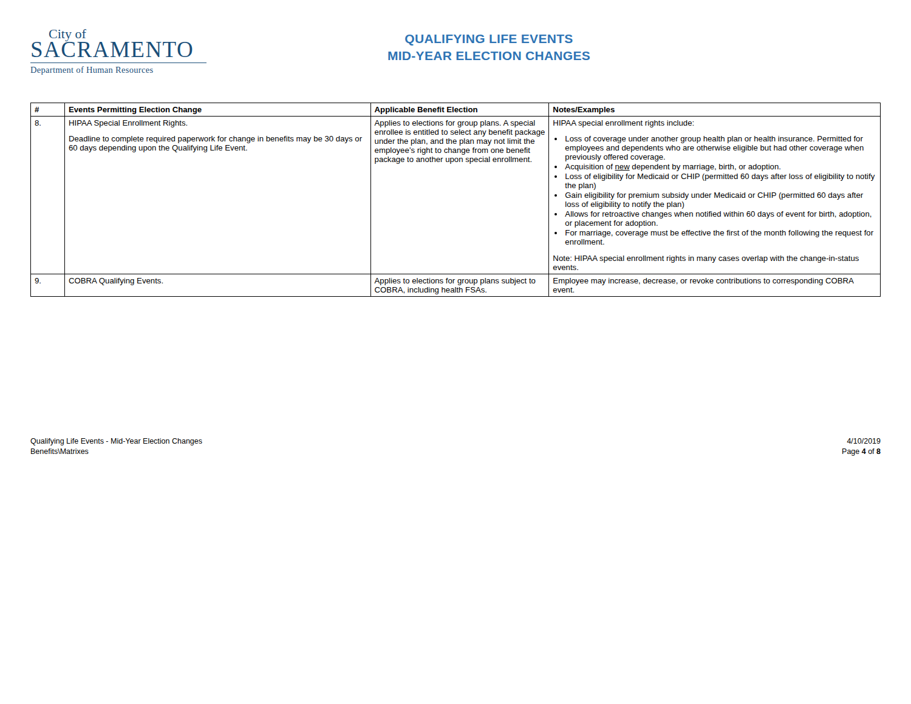City of
SACRAMENTO
Department of Human Resources
QUALIFYING LIFE EVENTS
MID-YEAR ELECTION CHANGES
| # | Events Permitting Election Change | Applicable Benefit Election | Notes/Examples |
| --- | --- | --- | --- |
| 8. | HIPAA Special Enrollment Rights. Deadline to complete required paperwork for change in benefits may be 30 days or 60 days depending upon the Qualifying Life Event. | Applies to elections for group plans. A special enrollee is entitled to select any benefit package under the plan, and the plan may not limit the employee’s right to change from one benefit package to another upon special enrollment. | HIPAA special enrollment rights include: Loss of coverage under another group health plan or health insurance. Permitted for employees and dependents who are otherwise eligible but had other coverage when previously offered coverage. Acquisition of new dependent by marriage, birth, or adoption. Loss of eligibility for Medicaid or CHIP (permitted 60 days after loss of eligibility to notify the plan) Gain eligibility for premium subsidy under Medicaid or CHIP (permitted 60 days after loss of eligibility to notify the plan) Allows for retroactive changes when notified within 60 days of event for birth, adoption, or placement for adoption. For marriage, coverage must be effective the first of the month following the request for enrollment. Note: HIPAA special enrollment rights in many cases overlap with the change-in-status events. |
| 9. | COBRA Qualifying Events. | Applies to elections for group plans subject to COBRA, including health FSAs. | Employee may increase, decrease, or revoke contributions to corresponding COBRA event. |
Qualifying Life Events - Mid-Year Election Changes
Benefits\Matrixes
4/10/2019
Page 4 of 8